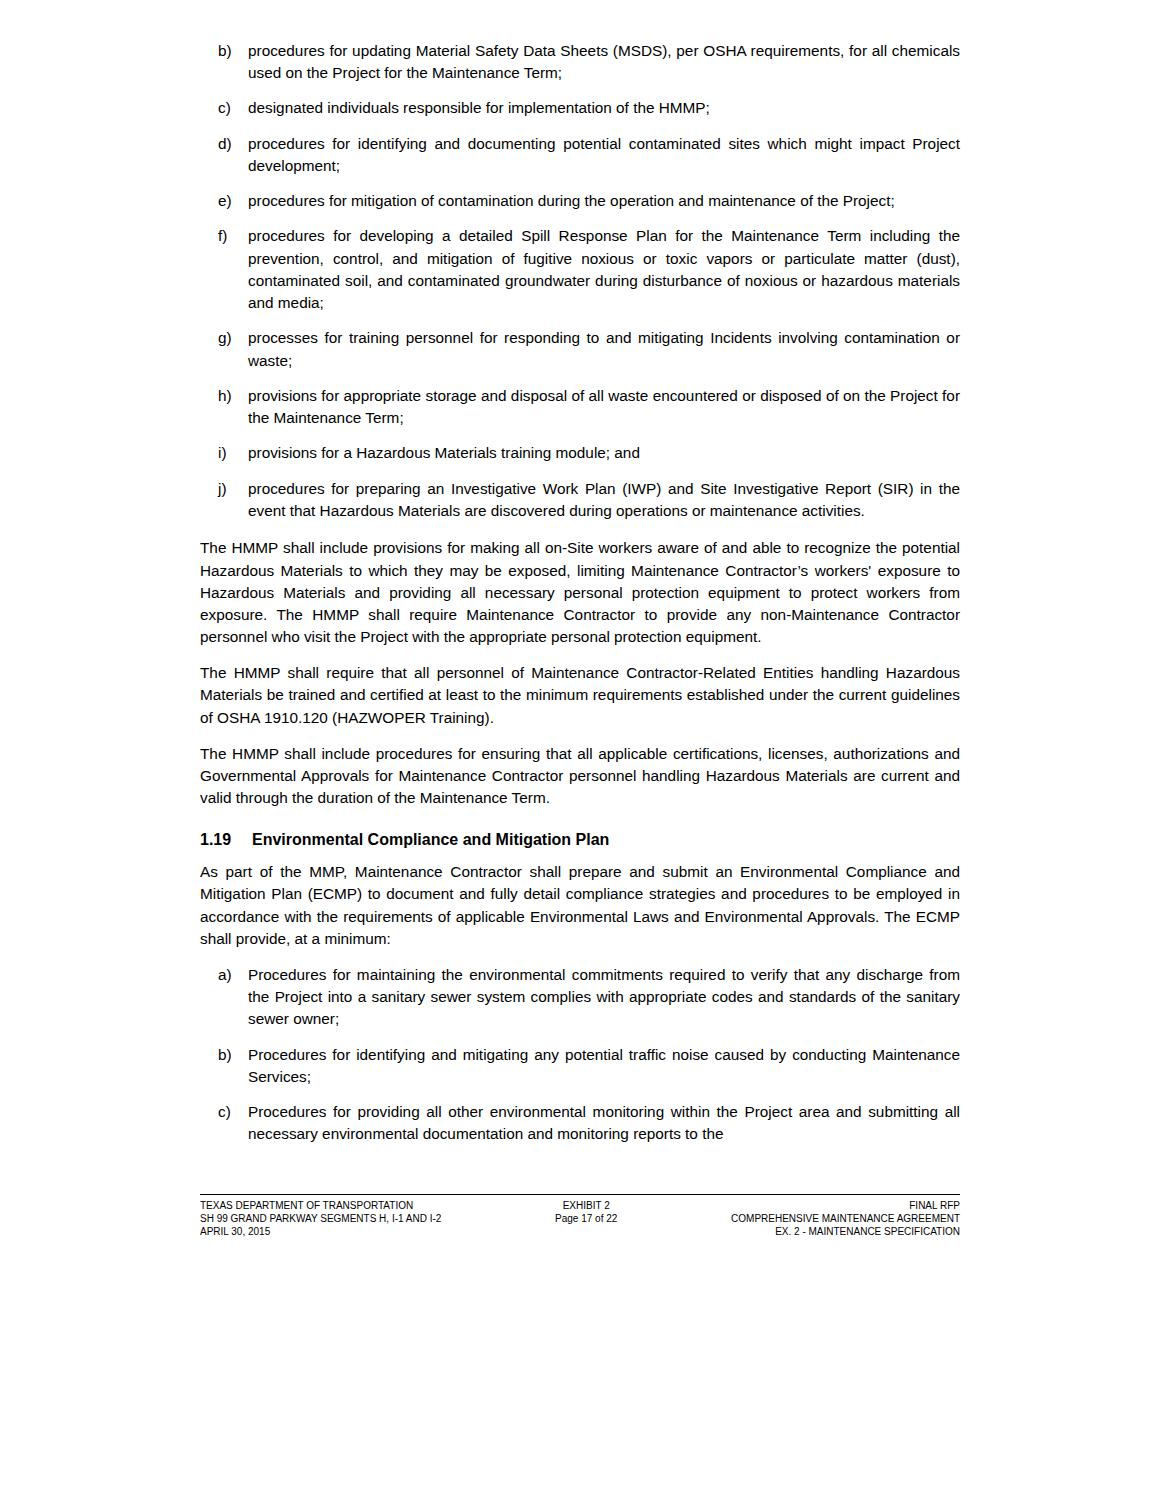b) procedures for updating Material Safety Data Sheets (MSDS), per OSHA requirements, for all chemicals used on the Project for the Maintenance Term;
c) designated individuals responsible for implementation of the HMMP;
d) procedures for identifying and documenting potential contaminated sites which might impact Project development;
e) procedures for mitigation of contamination during the operation and maintenance of the Project;
f) procedures for developing a detailed Spill Response Plan for the Maintenance Term including the prevention, control, and mitigation of fugitive noxious or toxic vapors or particulate matter (dust), contaminated soil, and contaminated groundwater during disturbance of noxious or hazardous materials and media;
g) processes for training personnel for responding to and mitigating Incidents involving contamination or waste;
h) provisions for appropriate storage and disposal of all waste encountered or disposed of on the Project for the Maintenance Term;
i) provisions for a Hazardous Materials training module; and
j) procedures for preparing an Investigative Work Plan (IWP) and Site Investigative Report (SIR) in the event that Hazardous Materials are discovered during operations or maintenance activities.
The HMMP shall include provisions for making all on-Site workers aware of and able to recognize the potential Hazardous Materials to which they may be exposed, limiting Maintenance Contractor’s workers' exposure to Hazardous Materials and providing all necessary personal protection equipment to protect workers from exposure. The HMMP shall require Maintenance Contractor to provide any non-Maintenance Contractor personnel who visit the Project with the appropriate personal protection equipment.
The HMMP shall require that all personnel of Maintenance Contractor-Related Entities handling Hazardous Materials be trained and certified at least to the minimum requirements established under the current guidelines of OSHA 1910.120 (HAZWOPER Training).
The HMMP shall include procedures for ensuring that all applicable certifications, licenses, authorizations and Governmental Approvals for Maintenance Contractor personnel handling Hazardous Materials are current and valid through the duration of the Maintenance Term.
1.19 Environmental Compliance and Mitigation Plan
As part of the MMP, Maintenance Contractor shall prepare and submit an Environmental Compliance and Mitigation Plan (ECMP) to document and fully detail compliance strategies and procedures to be employed in accordance with the requirements of applicable Environmental Laws and Environmental Approvals. The ECMP shall provide, at a minimum:
a) Procedures for maintaining the environmental commitments required to verify that any discharge from the Project into a sanitary sewer system complies with appropriate codes and standards of the sanitary sewer owner;
b) Procedures for identifying and mitigating any potential traffic noise caused by conducting Maintenance Services;
c) Procedures for providing all other environmental monitoring within the Project area and submitting all necessary environmental documentation and monitoring reports to the
Texas Department of Transportation
SH 99 Grand Parkway Segments H, I-1 and I-2
April 30, 2015
Exhibit 2
Page 17 of 22
Final RFP
Comprehensive Maintenance Agreement
Ex. 2 - Maintenance Specification